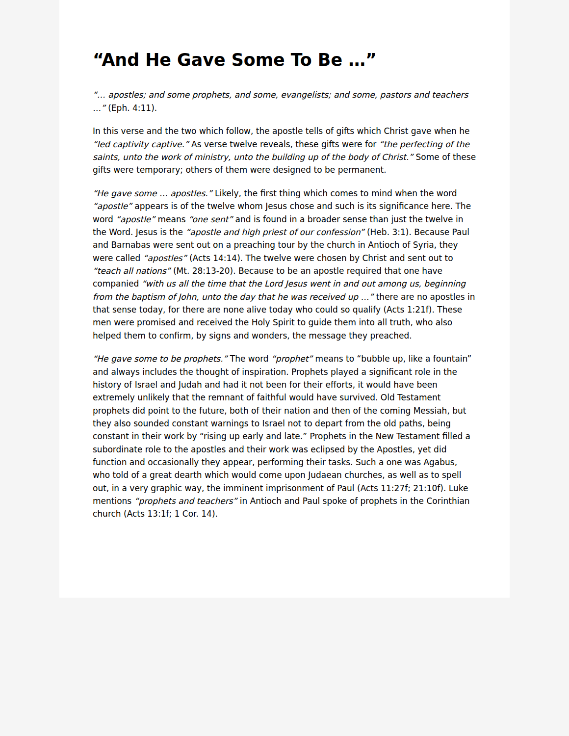“And He Gave Some To Be …”
“… apostles; and some prophets, and some, evangelists; and some, pastors and teachers …” (Eph. 4:11).
In this verse and the two which follow, the apostle tells of gifts which Christ gave when he “led captivity captive.” As verse twelve reveals, these gifts were for “the perfecting of the saints, unto the work of ministry, unto the building up of the body of Christ.” Some of these gifts were temporary; others of them were designed to be permanent.
“He gave some … apostles.” Likely, the first thing which comes to mind when the word “apostle” appears is of the twelve whom Jesus chose and such is its significance here. The word “apostle” means “one sent” and is found in a broader sense than just the twelve in the Word. Jesus is the “apostle and high priest of our confession” (Heb. 3:1). Because Paul and Barnabas were sent out on a preaching tour by the church in Antioch of Syria, they were called “apostles” (Acts 14:14). The twelve were chosen by Christ and sent out to “teach all nations” (Mt. 28:13-20). Because to be an apostle required that one have companied “with us all the time that the Lord Jesus went in and out among us, beginning from the baptism of John, unto the day that he was received up …” there are no apostles in that sense today, for there are none alive today who could so qualify (Acts 1:21f). These men were promised and received the Holy Spirit to guide them into all truth, who also helped them to confirm, by signs and wonders, the message they preached.
“He gave some to be prophets.” The word “prophet” means to “bubble up, like a fountain” and always includes the thought of inspiration. Prophets played a significant role in the history of Israel and Judah and had it not been for their efforts, it would have been extremely unlikely that the remnant of faithful would have survived. Old Testament prophets did point to the future, both of their nation and then of the coming Messiah, but they also sounded constant warnings to Israel not to depart from the old paths, being constant in their work by “rising up early and late.” Prophets in the New Testament filled a subordinate role to the apostles and their work was eclipsed by the Apostles, yet did function and occasionally they appear, performing their tasks. Such a one was Agabus, who told of a great dearth which would come upon Judaean churches, as well as to spell out, in a very graphic way, the imminent imprisonment of Paul (Acts 11:27f; 21:10f). Luke mentions “prophets and teachers” in Antioch and Paul spoke of prophets in the Corinthian church (Acts 13:1f; 1 Cor. 14).